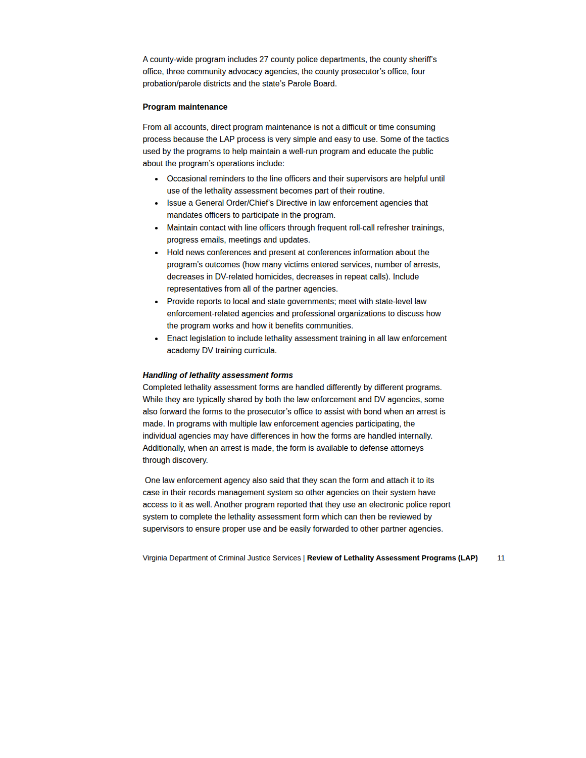A county-wide program includes 27 county police departments, the county sheriff’s office, three community advocacy agencies, the county prosecutor’s office, four probation/parole districts and the state’s Parole Board.
Program maintenance
From all accounts, direct program maintenance is not a difficult or time consuming process because the LAP process is very simple and easy to use. Some of the tactics used by the programs to help maintain a well-run program and educate the public about the program’s operations include:
Occasional reminders to the line officers and their supervisors are helpful until use of the lethality assessment becomes part of their routine.
Issue a General Order/Chief’s Directive in law enforcement agencies that mandates officers to participate in the program.
Maintain contact with line officers through frequent roll-call refresher trainings, progress emails, meetings and updates.
Hold news conferences and present at conferences information about the program’s outcomes (how many victims entered services, number of arrests, decreases in DV-related homicides, decreases in repeat calls). Include representatives from all of the partner agencies.
Provide reports to local and state governments; meet with state-level law enforcement-related agencies and professional organizations to discuss how the program works and how it benefits communities.
Enact legislation to include lethality assessment training in all law enforcement academy DV training curricula.
Handling of lethality assessment forms
Completed lethality assessment forms are handled differently by different programs. While they are typically shared by both the law enforcement and DV agencies, some also forward the forms to the prosecutor’s office to assist with bond when an arrest is made. In programs with multiple law enforcement agencies participating, the individual agencies may have differences in how the forms are handled internally. Additionally, when an arrest is made, the form is available to defense attorneys through discovery.
One law enforcement agency also said that they scan the form and attach it to its case in their records management system so other agencies on their system have access to it as well. Another program reported that they use an electronic police report system to complete the lethality assessment form which can then be reviewed by supervisors to ensure proper use and be easily forwarded to other partner agencies.
Virginia Department of Criminal Justice Services | Review of Lethality Assessment Programs (LAP) 11